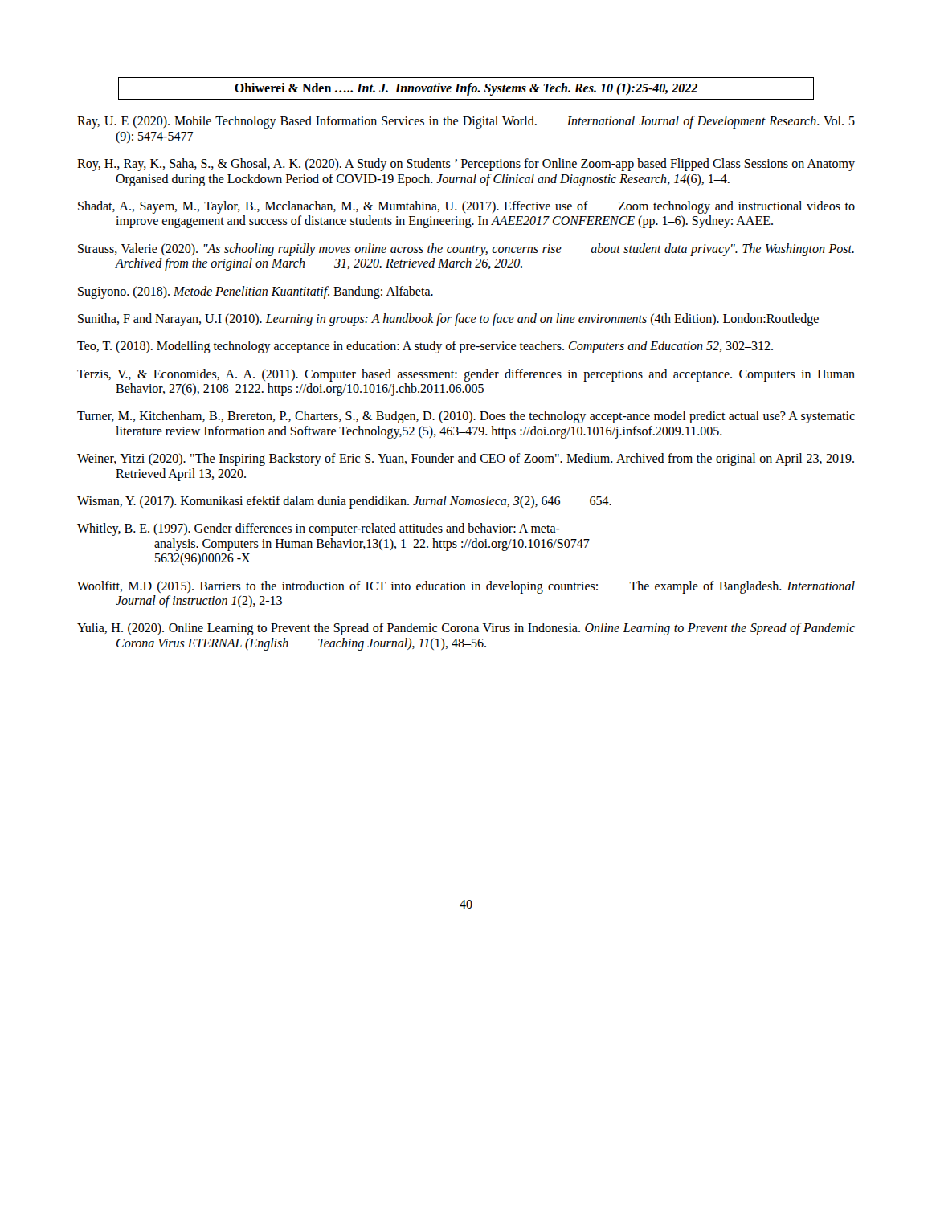Ohiwerei & Nden ….. Int. J. Innovative Info. Systems & Tech. Res. 10 (1):25-40, 2022
Ray, U. E (2020). Mobile Technology Based Information Services in the Digital World. International Journal of Development Research. Vol. 5 (9): 5474-5477
Roy, H., Ray, K., Saha, S., & Ghosal, A. K. (2020). A Study on Students ’ Perceptions for Online Zoom-app based Flipped Class Sessions on Anatomy Organised during the Lockdown Period of COVID-19 Epoch. Journal of Clinical and Diagnostic Research, 14(6), 1–4.
Shadat, A., Sayem, M., Taylor, B., Mcclanachan, M., & Mumtahina, U. (2017). Effective use of Zoom technology and instructional videos to improve engagement and success of distance students in Engineering. In AAEE2017 CONFERENCE (pp. 1–6). Sydney: AAEE.
Strauss, Valerie (2020). "As schooling rapidly moves online across the country, concerns rise about student data privacy". The Washington Post. Archived from the original on March 31, 2020. Retrieved March 26, 2020.
Sugiyono. (2018). Metode Penelitian Kuantitatif. Bandung: Alfabeta.
Sunitha, F and Narayan, U.I (2010). Learning in groups: A handbook for face to face and on line environments (4th Edition). London:Routledge
Teo, T. (2018). Modelling technology acceptance in education: A study of pre-service teachers. Computers and Education 52, 302–312.
Terzis, V., & Economides, A. A. (2011). Computer based assessment: gender differences in perceptions and acceptance. Computers in Human Behavior, 27(6), 2108–2122. https ://doi.org/10.1016/j.chb.2011.06.005
Turner, M., Kitchenham, B., Brereton, P., Charters, S., & Budgen, D. (2010). Does the technology accept-ance model predict actual use? A systematic literature review Information and Software Technology,52 (5), 463–479. https ://doi.org/10.1016/j.infsof.2009.11.005.
Weiner, Yitzi (2020). "The Inspiring Backstory of Eric S. Yuan, Founder and CEO of Zoom". Medium. Archived from the original on April 23, 2019. Retrieved April 13, 2020.
Wisman, Y. (2017). Komunikasi efektif dalam dunia pendidikan. Jurnal Nomosleca, 3(2), 646 654.
Whitley, B. E. (1997). Gender differences in computer-related attitudes and behavior: A meta-
analysis. Computers in Human Behavior,13(1), 1–22. https ://doi.org/10.1016/S0747 –
5632(96)00026 -X
Woolfitt, M.D (2015). Barriers to the introduction of ICT into education in developing countries: The example of Bangladesh. International Journal of instruction 1(2), 2-13
Yulia, H. (2020). Online Learning to Prevent the Spread of Pandemic Corona Virus in Indonesia. Online Learning to Prevent the Spread of Pandemic Corona Virus ETERNAL (English Teaching Journal), 11(1), 48–56.
40